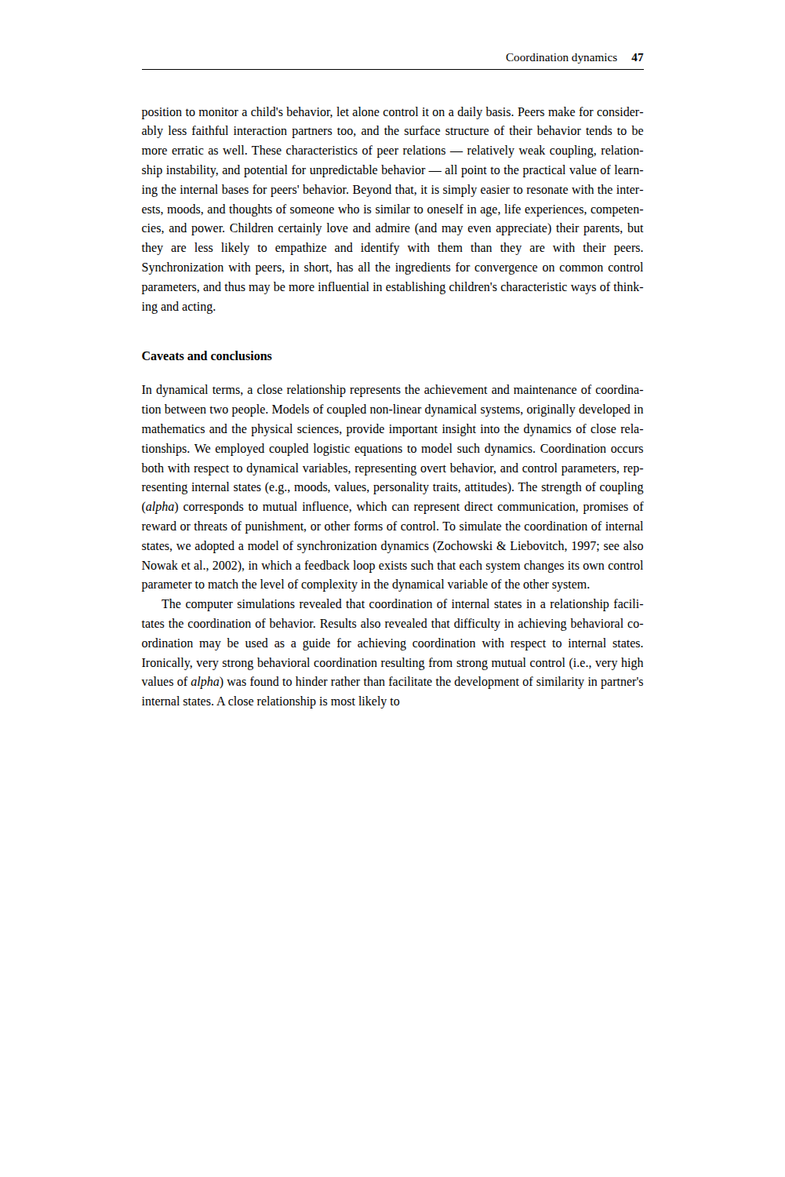Coordination dynamics 47
position to monitor a child's behavior, let alone control it on a daily basis. Peers make for considerably less faithful interaction partners too, and the surface structure of their behavior tends to be more erratic as well. These characteristics of peer relations — relatively weak coupling, relationship instability, and potential for unpredictable behavior — all point to the practical value of learning the internal bases for peers' behavior. Beyond that, it is simply easier to resonate with the interests, moods, and thoughts of someone who is similar to oneself in age, life experiences, competencies, and power. Children certainly love and admire (and may even appreciate) their parents, but they are less likely to empathize and identify with them than they are with their peers. Synchronization with peers, in short, has all the ingredients for convergence on common control parameters, and thus may be more influential in establishing children's characteristic ways of thinking and acting.
Caveats and conclusions
In dynamical terms, a close relationship represents the achievement and maintenance of coordination between two people. Models of coupled non-linear dynamical systems, originally developed in mathematics and the physical sciences, provide important insight into the dynamics of close relationships. We employed coupled logistic equations to model such dynamics. Coordination occurs both with respect to dynamical variables, representing overt behavior, and control parameters, representing internal states (e.g., moods, values, personality traits, attitudes). The strength of coupling (alpha) corresponds to mutual influence, which can represent direct communication, promises of reward or threats of punishment, or other forms of control. To simulate the coordination of internal states, we adopted a model of synchronization dynamics (Zochowski & Liebovitch, 1997; see also Nowak et al., 2002), in which a feedback loop exists such that each system changes its own control parameter to match the level of complexity in the dynamical variable of the other system.
The computer simulations revealed that coordination of internal states in a relationship facilitates the coordination of behavior. Results also revealed that difficulty in achieving behavioral coordination may be used as a guide for achieving coordination with respect to internal states. Ironically, very strong behavioral coordination resulting from strong mutual control (i.e., very high values of alpha) was found to hinder rather than facilitate the development of similarity in partner's internal states. A close relationship is most likely to